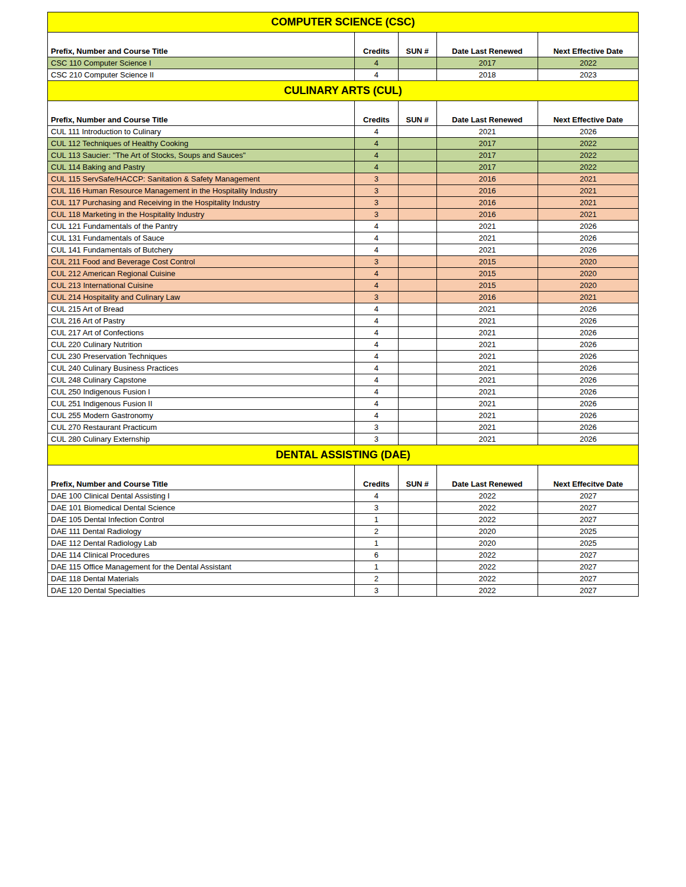| COMPUTER SCIENCE (CSC) |
| Prefix, Number and Course Title | Credits | SUN # | Date Last Renewed | Next Effective Date |
| CSC 110 Computer Science I | 4 | | 2017 | 2022 |
| CSC 210 Computer Science II | 4 | | 2018 | 2023 |
| CULINARY ARTS (CUL) |
| Prefix, Number and Course Title | Credits | SUN # | Date Last Renewed | Next Effective Date |
| CUL 111 Introduction to Culinary | 4 | | 2021 | 2026 |
| CUL 112 Techniques of Healthy Cooking | 4 | | 2017 | 2022 |
| CUL 113 Saucier: "The Art of Stocks, Soups and Sauces" | 4 | | 2017 | 2022 |
| CUL 114 Baking and Pastry | 4 | | 2017 | 2022 |
| CUL 115 ServSafe/HACCP: Sanitation & Safety Management | 3 | | 2016 | 2021 |
| CUL 116 Human Resource Management in the Hospitality Industry | 3 | | 2016 | 2021 |
| CUL 117 Purchasing and Receiving in the Hospitality Industry | 3 | | 2016 | 2021 |
| CUL 118 Marketing in the Hospitality Industry | 3 | | 2016 | 2021 |
| CUL 121 Fundamentals of the Pantry | 4 | | 2021 | 2026 |
| CUL 131 Fundamentals of Sauce | 4 | | 2021 | 2026 |
| CUL 141 Fundamentals of Butchery | 4 | | 2021 | 2026 |
| CUL 211 Food and Beverage Cost Control | 3 | | 2015 | 2020 |
| CUL 212 American Regional Cuisine | 4 | | 2015 | 2020 |
| CUL 213 International Cuisine | 4 | | 2015 | 2020 |
| CUL 214 Hospitality and Culinary Law | 3 | | 2016 | 2021 |
| CUL 215 Art of Bread | 4 | | 2021 | 2026 |
| CUL 216 Art of Pastry | 4 | | 2021 | 2026 |
| CUL 217 Art of Confections | 4 | | 2021 | 2026 |
| CUL 220 Culinary Nutrition | 4 | | 2021 | 2026 |
| CUL 230 Preservation Techniques | 4 | | 2021 | 2026 |
| CUL 240 Culinary Business Practices | 4 | | 2021 | 2026 |
| CUL 248 Culinary Capstone | 4 | | 2021 | 2026 |
| CUL 250 Indigenous Fusion I | 4 | | 2021 | 2026 |
| CUL 251 Indigenous Fusion II | 4 | | 2021 | 2026 |
| CUL 255 Modern Gastronomy | 4 | | 2021 | 2026 |
| CUL 270 Restaurant Practicum | 3 | | 2021 | 2026 |
| CUL 280 Culinary Externship | 3 | | 2021 | 2026 |
| DENTAL ASSISTING (DAE) |
| Prefix, Number and Course Title | Credits | SUN # | Date Last Renewed | Next Effecitve Date |
| DAE 100 Clinical Dental Assisting I | 4 | | 2022 | 2027 |
| DAE 101 Biomedical Dental Science | 3 | | 2022 | 2027 |
| DAE 105 Dental Infection Control | 1 | | 2022 | 2027 |
| DAE 111 Dental Radiology | 2 | | 2020 | 2025 |
| DAE 112 Dental Radiology Lab | 1 | | 2020 | 2025 |
| DAE 114 Clinical Procedures | 6 | | 2022 | 2027 |
| DAE 115 Office Management for the Dental Assistant | 1 | | 2022 | 2027 |
| DAE 118 Dental Materials | 2 | | 2022 | 2027 |
| DAE 120 Dental Specialties | 3 | | 2022 | 2027 |